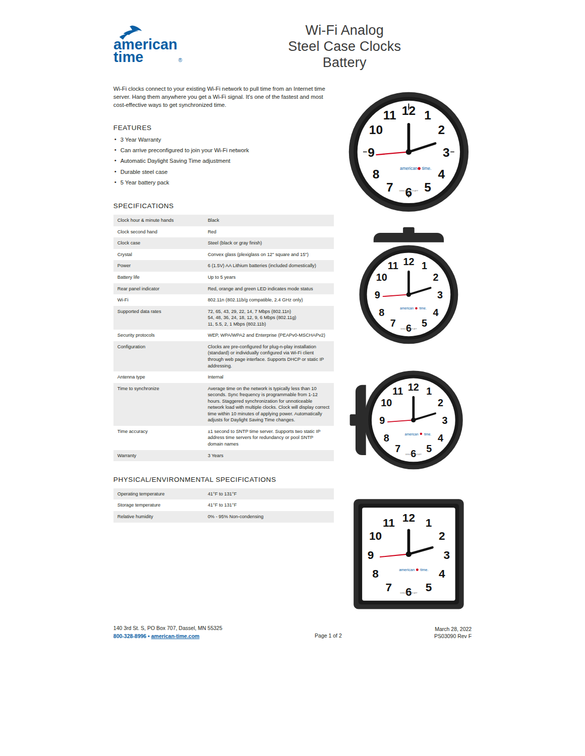american time ®
Wi-Fi Analog
Steel Case Clocks
Battery
Wi-Fi clocks connect to your existing Wi-Fi network to pull time from an Internet time server. Hang them anywhere you get a Wi-Fi signal. It's one of the fastest and most cost-effective ways to get synchronized time.
FEATURES
3 Year Warranty
Can arrive preconfigured to join your Wi-Fi network
Automatic Daylight Saving Time adjustment
Durable steel case
5 Year battery pack
SPECIFICATIONS
| Clock hour & minute hands | Black |
| Clock second hand | Red |
| Clock case | Steel (black or gray finish) |
| Crystal | Convex glass (plexiglass on 12" square and 15") |
| Power | 6 (1.5V) AA Lithium batteries (included domestically) |
| Battery life | Up to 5 years |
| Rear panel indicator | Red, orange and green LED indicates mode status |
| Wi-Fi | 802.11n (802.11b/g compatible, 2.4 GHz only) |
| Supported data rates | 72, 65, 43, 29, 22, 14, 7 Mbps (802.11n) 54, 48, 36, 24, 18, 12, 9, 6 Mbps (802.11g) 11, 5.5, 2, 1 Mbps (802.11b) |
| Security protocols | WEP, WPA/WPA2 and Enterprise (PEAPv0-MSCHAPv2) |
| Configuration | Clocks are pre-configured for plug-n-play installation (standard) or individually configured via Wi-Fi client through web page interface. Supports DHCP or static IP addressing. |
| Antenna type | Internal |
| Time to synchronize | Average time on the network is typically less than 10 seconds. Sync frequency is programmable from 1-12 hours. Staggered synchronization for unnoticeable network load with multiple clocks. Clock will display correct time within 10 minutes of applying power. Automatically adjusts for Daylight Saving Time changes. |
| Time accuracy | ±1 second to SNTP time server. Supports two static IP address time servers for redundancy or pool SNTP domain names |
| Warranty | 3 Years |
PHYSICAL/ENVIRONMENTAL SPECIFICATIONS
| Operating temperature | 41°F to 131°F |
| Storage temperature | 41°F to 131°F |
| Relative humidity | 0% - 95% Non-condensing |
12 1 2 3 4 5 6 7 8 9 10 11 american time. WIRELESS WI-FI APP
12 1 2 3 4 5 6 7 8 9 10 11 american time. WIRELESS WI-FI APP
12 1 2 3 4 5 6 7 8 9 10 11 american time. WIRELESS WI-FI APP
12 1 2 3 4 5 6 7 8 9 10 11 american time. WIRELESS WI-FI APP
140 3rd St. S, PO Box 707, Dassel, MN 55325
800-328-8996 • american-time.com
Page 1 of 2
March 28, 2022
PS03090 Rev F